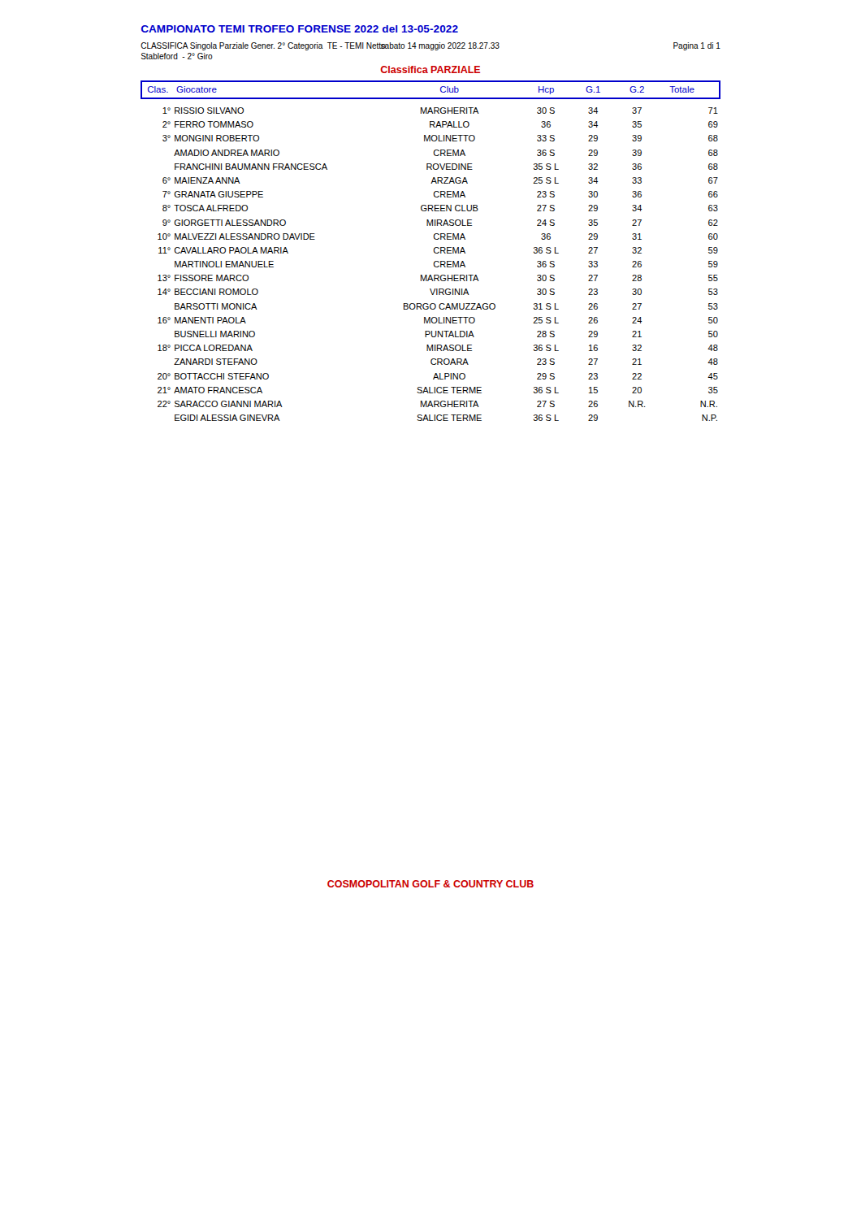CAMPIONATO TEMI TROFEO FORENSE 2022 del 13-05-2022
CLASSIFICA Singola Parziale Gener. 2° Categoria TE - TEMI Netto Stableford - 2° Giro sabato 14 maggio 2022 18.27.33 Pagina 1 di 1
Classifica PARZIALE
| Clas. Giocatore | Club | Hcp | G.1 | G.2 | Totale |
| --- | --- | --- | --- | --- | --- |
| 1° | RISSIO SILVANO | MARGHERITA | 30 S | 34 | 37 | 71 |
| 2° | FERRO TOMMASO | RAPALLO | 36 | 34 | 35 | 69 |
| 3° | MONGINI ROBERTO | MOLINETTO | 33 S | 29 | 39 | 68 |
| | AMADIO ANDREA MARIO | CREMA | 36 S | 29 | 39 | 68 |
| | FRANCHINI BAUMANN FRANCESCA | ROVEDINE | 35 S L | 32 | 36 | 68 |
| 6° | MAIENZA ANNA | ARZAGA | 25 S L | 34 | 33 | 67 |
| 7° | GRANATA GIUSEPPE | CREMA | 23 S | 30 | 36 | 66 |
| 8° | TOSCA ALFREDO | GREEN CLUB | 27 S | 29 | 34 | 63 |
| 9° | GIORGETTI ALESSANDRO | MIRASOLE | 24 S | 35 | 27 | 62 |
| 10° | MALVEZZI ALESSANDRO DAVIDE | CREMA | 36 | 29 | 31 | 60 |
| 11° | CAVALLARO PAOLA MARIA | CREMA | 36 S L | 27 | 32 | 59 |
| | MARTINOLI EMANUELE | CREMA | 36 S | 33 | 26 | 59 |
| 13° | FISSORE MARCO | MARGHERITA | 30 S | 27 | 28 | 55 |
| 14° | BECCIANI ROMOLO | VIRGINIA | 30 S | 23 | 30 | 53 |
| | BARSOTTI MONICA | BORGO CAMUZZAGO | 31 S L | 26 | 27 | 53 |
| 16° | MANENTI PAOLA | MOLINETTO | 25 S L | 26 | 24 | 50 |
| | BUSNELLI MARINO | PUNTALDIA | 28 S | 29 | 21 | 50 |
| 18° | PICCA LOREDANA | MIRASOLE | 36 S L | 16 | 32 | 48 |
| | ZANARDI STEFANO | CROARA | 23 S | 27 | 21 | 48 |
| 20° | BOTTACCHI STEFANO | ALPINO | 29 S | 23 | 22 | 45 |
| 21° | AMATO FRANCESCA | SALICE TERME | 36 S L | 15 | 20 | 35 |
| 22° | SARACCO GIANNI MARIA | MARGHERITA | 27 S | 26 | N.R. | N.R. |
| | EGIDI ALESSIA GINEVRA | SALICE TERME | 36 S L | 29 | | N.P. |
COSMOPOLITAN GOLF & COUNTRY CLUB